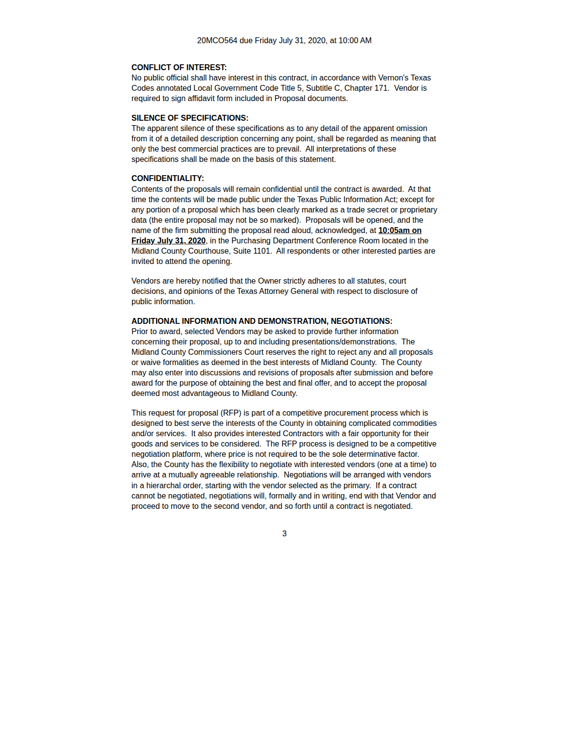20MCO564 due Friday July 31, 2020, at 10:00 AM
CONFLICT OF INTEREST:
No public official shall have interest in this contract, in accordance with Vernon's Texas Codes annotated Local Government Code Title 5, Subtitle C, Chapter 171. Vendor is required to sign affidavit form included in Proposal documents.
SILENCE OF SPECIFICATIONS:
The apparent silence of these specifications as to any detail of the apparent omission from it of a detailed description concerning any point, shall be regarded as meaning that only the best commercial practices are to prevail. All interpretations of these specifications shall be made on the basis of this statement.
CONFIDENTIALITY:
Contents of the proposals will remain confidential until the contract is awarded. At that time the contents will be made public under the Texas Public Information Act; except for any portion of a proposal which has been clearly marked as a trade secret or proprietary data (the entire proposal may not be so marked). Proposals will be opened, and the name of the firm submitting the proposal read aloud, acknowledged, at 10:05am on Friday July 31, 2020, in the Purchasing Department Conference Room located in the Midland County Courthouse, Suite 1101. All respondents or other interested parties are invited to attend the opening.
Vendors are hereby notified that the Owner strictly adheres to all statutes, court decisions, and opinions of the Texas Attorney General with respect to disclosure of public information.
ADDITIONAL INFORMATION AND DEMONSTRATION, NEGOTIATIONS:
Prior to award, selected Vendors may be asked to provide further information concerning their proposal, up to and including presentations/demonstrations. The Midland County Commissioners Court reserves the right to reject any and all proposals or waive formalities as deemed in the best interests of Midland County. The County may also enter into discussions and revisions of proposals after submission and before award for the purpose of obtaining the best and final offer, and to accept the proposal deemed most advantageous to Midland County.
This request for proposal (RFP) is part of a competitive procurement process which is designed to best serve the interests of the County in obtaining complicated commodities and/or services. It also provides interested Contractors with a fair opportunity for their goods and services to be considered. The RFP process is designed to be a competitive negotiation platform, where price is not required to be the sole determinative factor. Also, the County has the flexibility to negotiate with interested vendors (one at a time) to arrive at a mutually agreeable relationship. Negotiations will be arranged with vendors in a hierarchal order, starting with the vendor selected as the primary. If a contract cannot be negotiated, negotiations will, formally and in writing, end with that Vendor and proceed to move to the second vendor, and so forth until a contract is negotiated.
3